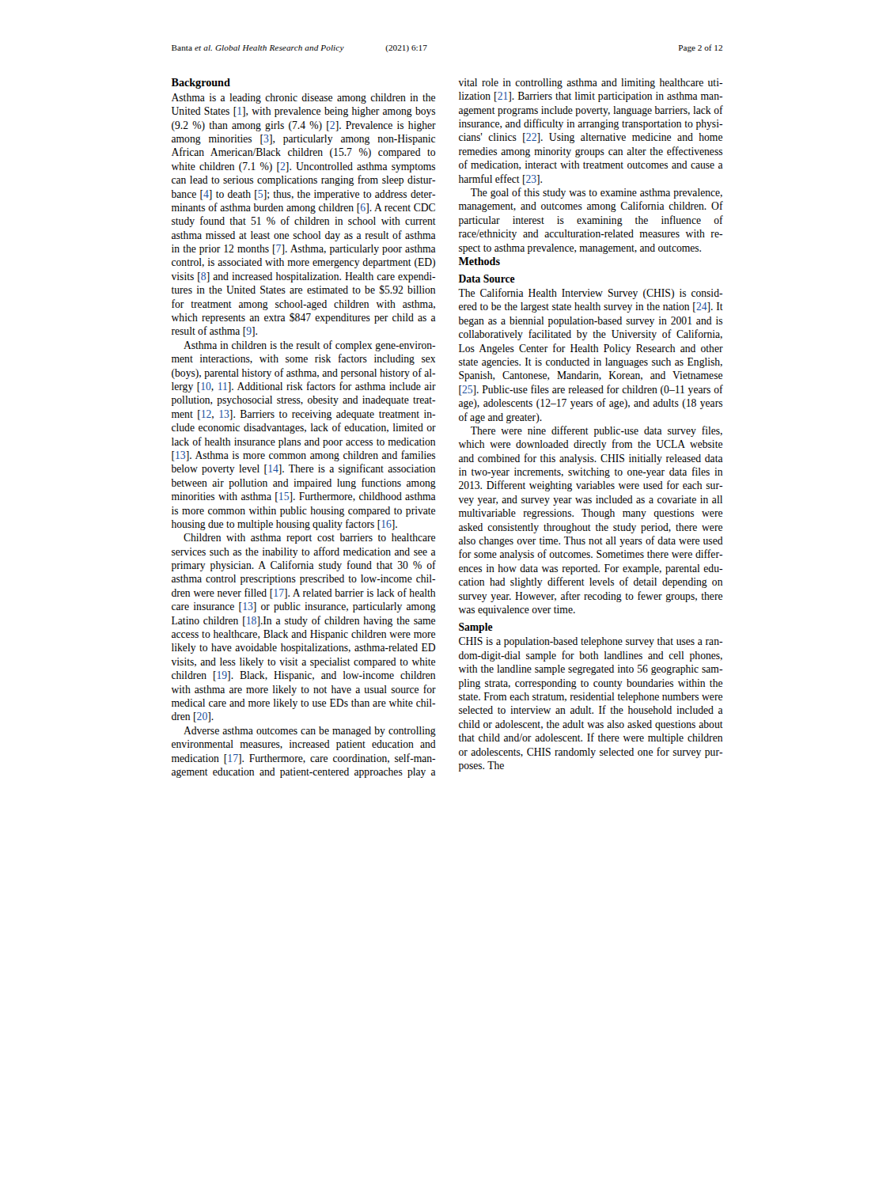Banta et al. Global Health Research and Policy
(2021) 6:17
Page 2 of 12
Background
Asthma is a leading chronic disease among children in the United States [1], with prevalence being higher among boys (9.2 %) than among girls (7.4 %) [2]. Prevalence is higher among minorities [3], particularly among non-Hispanic African American/Black children (15.7 %) compared to white children (7.1 %) [2]. Uncontrolled asthma symptoms can lead to serious complications ranging from sleep disturbance [4] to death [5]; thus, the imperative to address determinants of asthma burden among children [6]. A recent CDC study found that 51 % of children in school with current asthma missed at least one school day as a result of asthma in the prior 12 months [7]. Asthma, particularly poor asthma control, is associated with more emergency department (ED) visits [8] and increased hospitalization. Health care expenditures in the United States are estimated to be $5.92 billion for treatment among school-aged children with asthma, which represents an extra $847 expenditures per child as a result of asthma [9].
Asthma in children is the result of complex gene-environment interactions, with some risk factors including sex (boys), parental history of asthma, and personal history of allergy [10, 11]. Additional risk factors for asthma include air pollution, psychosocial stress, obesity and inadequate treatment [12, 13]. Barriers to receiving adequate treatment include economic disadvantages, lack of education, limited or lack of health insurance plans and poor access to medication [13]. Asthma is more common among children and families below poverty level [14]. There is a significant association between air pollution and impaired lung functions among minorities with asthma [15]. Furthermore, childhood asthma is more common within public housing compared to private housing due to multiple housing quality factors [16].
Children with asthma report cost barriers to healthcare services such as the inability to afford medication and see a primary physician. A California study found that 30 % of asthma control prescriptions prescribed to low-income children were never filled [17]. A related barrier is lack of health care insurance [13] or public insurance, particularly among Latino children [18].In a study of children having the same access to healthcare, Black and Hispanic children were more likely to have avoidable hospitalizations, asthma-related ED visits, and less likely to visit a specialist compared to white children [19]. Black, Hispanic, and low-income children with asthma are more likely to not have a usual source for medical care and more likely to use EDs than are white children [20].
Adverse asthma outcomes can be managed by controlling environmental measures, increased patient education and medication [17]. Furthermore, care coordination, self-management education and patient-centered approaches play a vital role in controlling asthma and limiting healthcare utilization [21]. Barriers that limit participation in asthma management programs include poverty, language barriers, lack of insurance, and difficulty in arranging transportation to physicians' clinics [22]. Using alternative medicine and home remedies among minority groups can alter the effectiveness of medication, interact with treatment outcomes and cause a harmful effect [23].
The goal of this study was to examine asthma prevalence, management, and outcomes among California children. Of particular interest is examining the influence of race/ethnicity and acculturation-related measures with respect to asthma prevalence, management, and outcomes.
Methods
Data Source
The California Health Interview Survey (CHIS) is considered to be the largest state health survey in the nation [24]. It began as a biennial population-based survey in 2001 and is collaboratively facilitated by the University of California, Los Angeles Center for Health Policy Research and other state agencies. It is conducted in languages such as English, Spanish, Cantonese, Mandarin, Korean, and Vietnamese [25]. Public-use files are released for children (0–11 years of age), adolescents (12–17 years of age), and adults (18 years of age and greater).
There were nine different public-use data survey files, which were downloaded directly from the UCLA website and combined for this analysis. CHIS initially released data in two-year increments, switching to one-year data files in 2013. Different weighting variables were used for each survey year, and survey year was included as a covariate in all multivariable regressions. Though many questions were asked consistently throughout the study period, there were also changes over time. Thus not all years of data were used for some analysis of outcomes. Sometimes there were differences in how data was reported. For example, parental education had slightly different levels of detail depending on survey year. However, after recoding to fewer groups, there was equivalence over time.
Sample
CHIS is a population-based telephone survey that uses a random-digit-dial sample for both landlines and cell phones, with the landline sample segregated into 56 geographic sampling strata, corresponding to county boundaries within the state. From each stratum, residential telephone numbers were selected to interview an adult. If the household included a child or adolescent, the adult was also asked questions about that child and/or adolescent. If there were multiple children or adolescents, CHIS randomly selected one for survey purposes. The